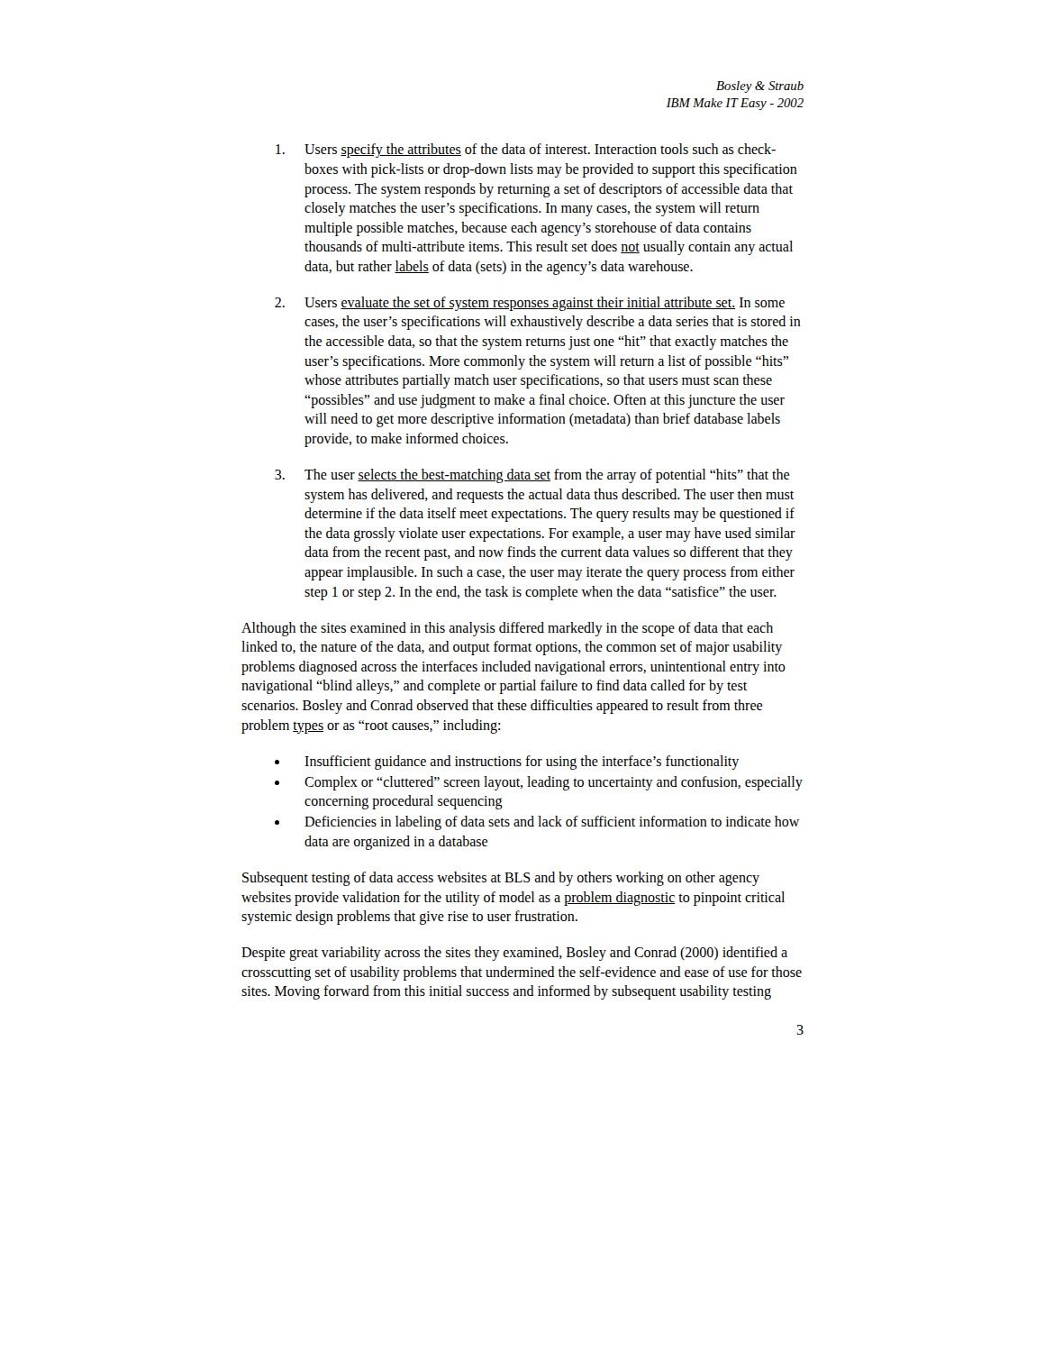Bosley & Straub
IBM Make IT Easy - 2002
Users specify the attributes of the data of interest. Interaction tools such as check-boxes with pick-lists or drop-down lists may be provided to support this specification process. The system responds by returning a set of descriptors of accessible data that closely matches the user’s specifications. In many cases, the system will return multiple possible matches, because each agency’s storehouse of data contains thousands of multi-attribute items. This result set does not usually contain any actual data, but rather labels of data (sets) in the agency’s data warehouse.
Users evaluate the set of system responses against their initial attribute set. In some cases, the user’s specifications will exhaustively describe a data series that is stored in the accessible data, so that the system returns just one “hit” that exactly matches the user’s specifications. More commonly the system will return a list of possible “hits” whose attributes partially match user specifications, so that users must scan these “possibles” and use judgment to make a final choice. Often at this juncture the user will need to get more descriptive information (metadata) than brief database labels provide, to make informed choices.
The user selects the best-matching data set from the array of potential “hits” that the system has delivered, and requests the actual data thus described. The user then must determine if the data itself meet expectations. The query results may be questioned if the data grossly violate user expectations. For example, a user may have used similar data from the recent past, and now finds the current data values so different that they appear implausible. In such a case, the user may iterate the query process from either step 1 or step 2. In the end, the task is complete when the data “satisfice” the user.
Although the sites examined in this analysis differed markedly in the scope of data that each linked to, the nature of the data, and output format options, the common set of major usability problems diagnosed across the interfaces included navigational errors, unintentional entry into navigational “blind alleys,” and complete or partial failure to find data called for by test scenarios. Bosley and Conrad observed that these difficulties appeared to result from three problem types or as “root causes,” including:
Insufficient guidance and instructions for using the interface’s functionality
Complex or “cluttered” screen layout, leading to uncertainty and confusion, especially concerning procedural sequencing
Deficiencies in labeling of data sets and lack of sufficient information to indicate how data are organized in a database
Subsequent testing of data access websites at BLS and by others working on other agency websites provide validation for the utility of model as a problem diagnostic to pinpoint critical systemic design problems that give rise to user frustration.
Despite great variability across the sites they examined, Bosley and Conrad (2000) identified a crosscutting set of usability problems that undermined the self-evidence and ease of use for those sites. Moving forward from this initial success and informed by subsequent usability testing
3